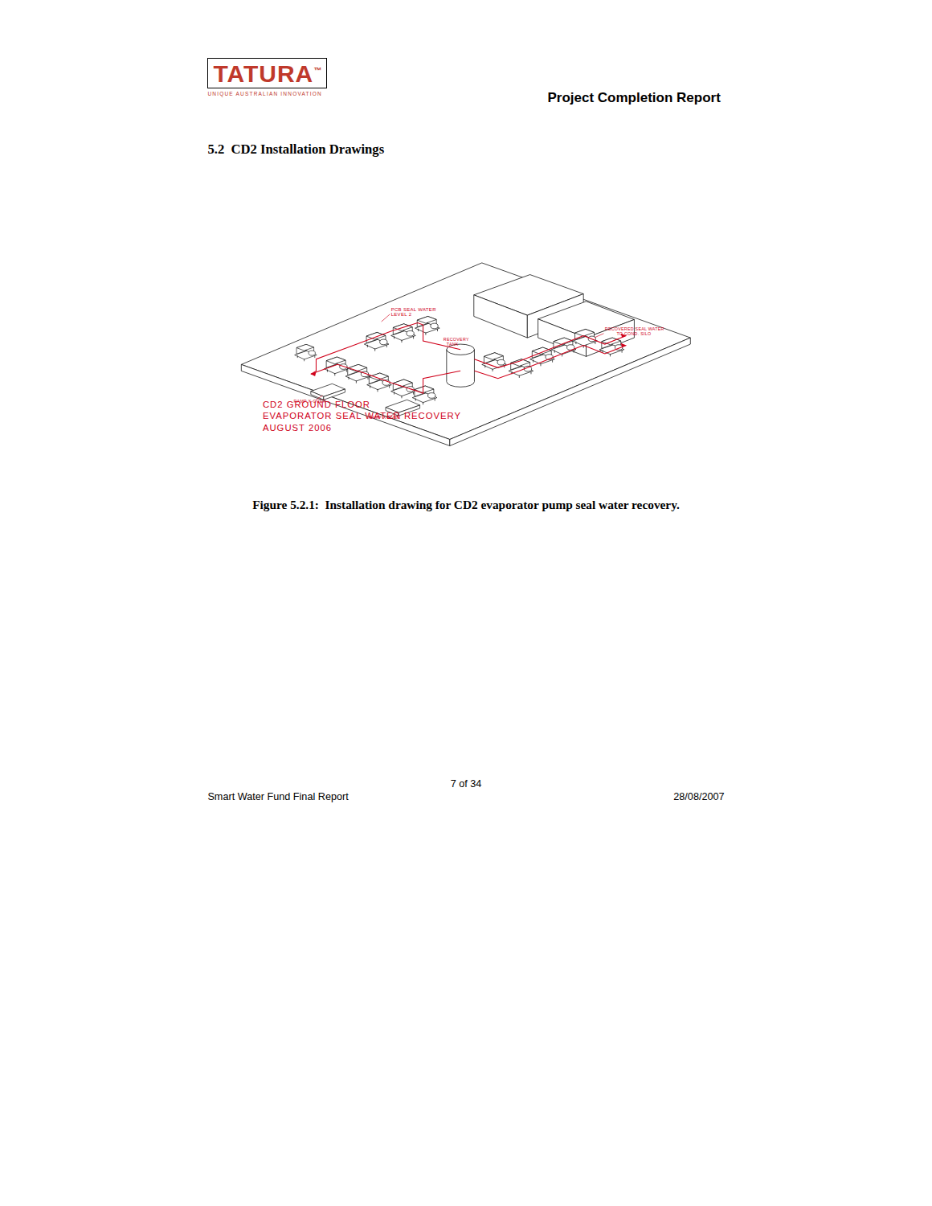TATURA™
UNIQUE AUSTRALIAN INNOVATION
Project Completion Report
5.2 CD2 Installation Drawings
CD2 Ground Floor Evaporator Seal Water Recovery — August 2006 PCB SEAL WATER LEVEL 2 RECOVERY TANK RECOVERED SEAL WATER TO COND. SILO RAMP X-OVER RAMP X-OVER CD2 GROUND FLOOR EVAPORATOR SEAL WATER RECOVERY AUGUST 2006
Figure 5.2.1: Installation drawing for CD2 evaporator pump seal water recovery.
7 of 34
Smart Water Fund Final Report 28/08/2007